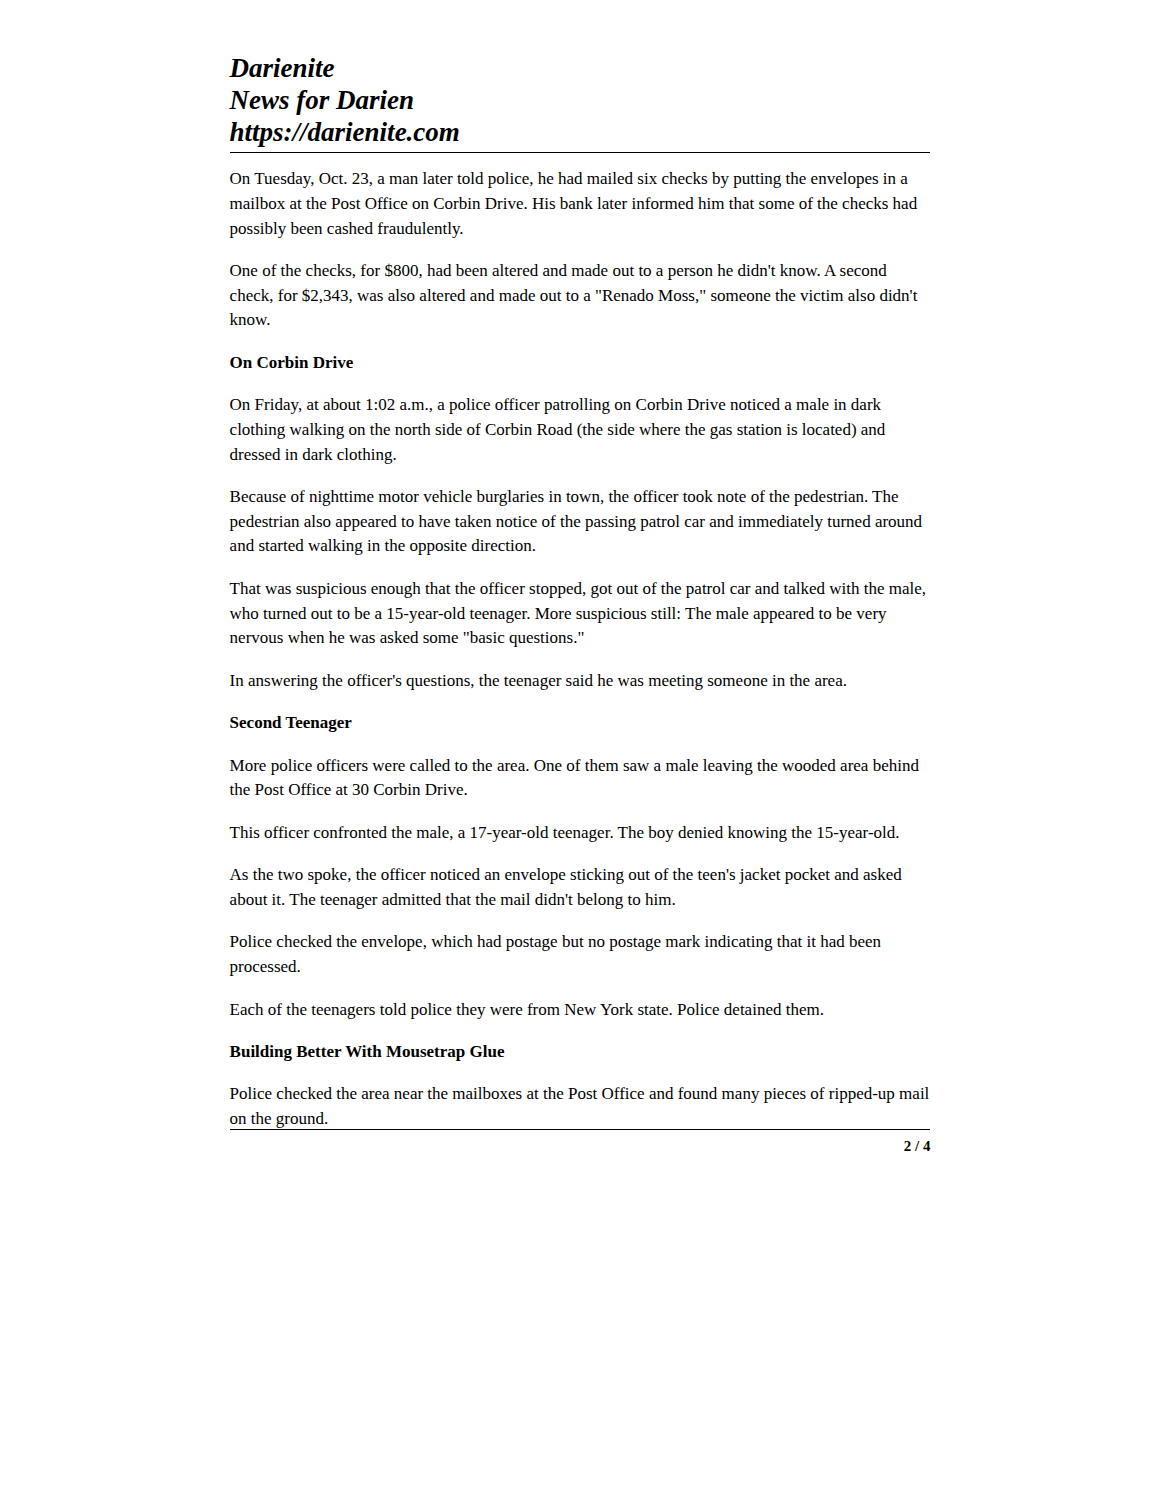Darienite News for Darien https://darienite.com
On Tuesday, Oct. 23, a man later told police, he had mailed six checks by putting the envelopes in a mailbox at the Post Office on Corbin Drive. His bank later informed him that some of the checks had possibly been cashed fraudulently.
One of the checks, for $800, had been altered and made out to a person he didn't know. A second check, for $2,343, was also altered and made out to a "Renado Moss," someone the victim also didn't know.
On Corbin Drive
On Friday, at about 1:02 a.m., a police officer patrolling on Corbin Drive noticed a male in dark clothing walking on the north side of Corbin Road (the side where the gas station is located) and dressed in dark clothing.
Because of nighttime motor vehicle burglaries in town, the officer took note of the pedestrian. The pedestrian also appeared to have taken notice of the passing patrol car and immediately turned around and started walking in the opposite direction.
That was suspicious enough that the officer stopped, got out of the patrol car and talked with the male, who turned out to be a 15-year-old teenager. More suspicious still: The male appeared to be very nervous when he was asked some "basic questions."
In answering the officer's questions, the teenager said he was meeting someone in the area.
Second Teenager
More police officers were called to the area. One of them saw a male leaving the wooded area behind the Post Office at 30 Corbin Drive.
This officer confronted the male, a 17-year-old teenager. The boy denied knowing the 15-year-old.
As the two spoke, the officer noticed an envelope sticking out of the teen's jacket pocket and asked about it. The teenager admitted that the mail didn't belong to him.
Police checked the envelope, which had postage but no postage mark indicating that it had been processed.
Each of the teenagers told police they were from New York state. Police detained them.
Building Better With Mousetrap Glue
Police checked the area near the mailboxes at the Post Office and found many pieces of ripped-up mail on the ground.
2 / 4